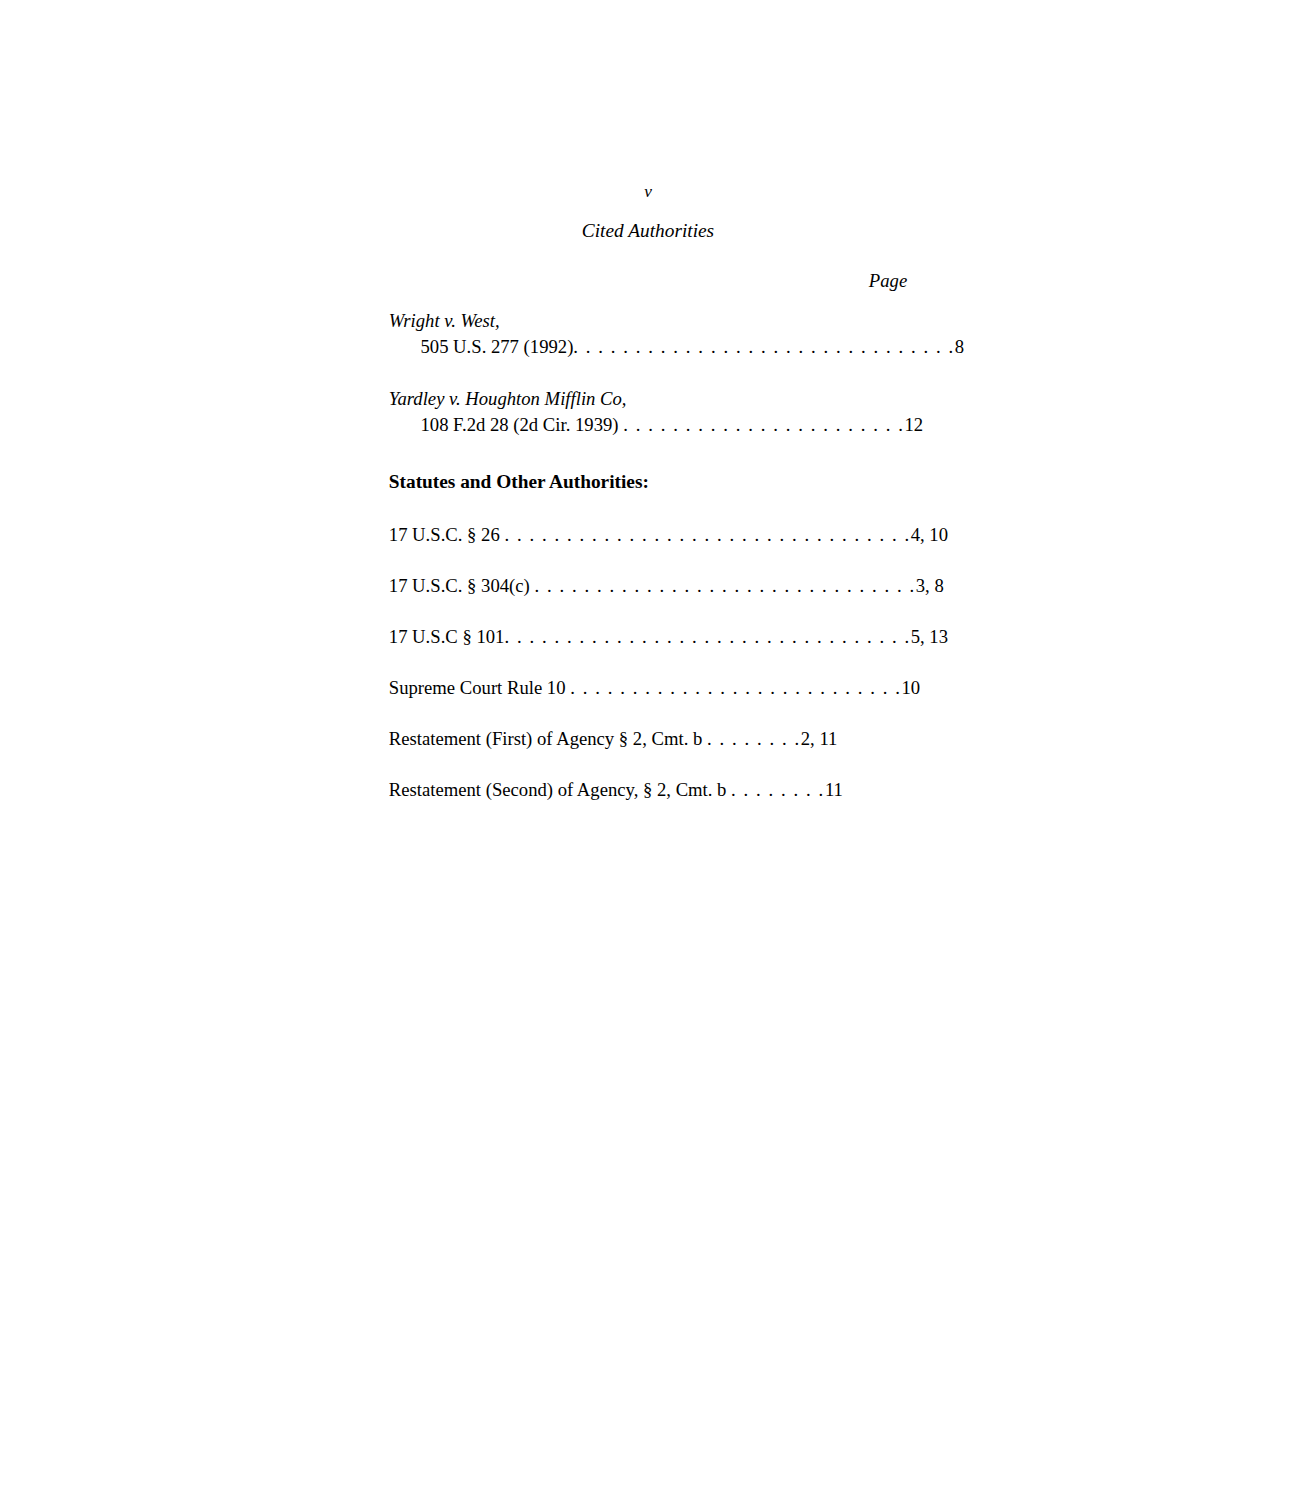v
Cited Authorities
Page
Wright v. West, 505 U.S. 277 (1992). . . . . . . . . . . . . . . . . . . . . . . . . . . . . . . 8
Yardley v. Houghton Mifflin Co, 108 F.2d 28 (2d Cir. 1939) . . . . . . . . . . . . . . . . . . . . . . . 12
Statutes and Other Authorities:
17 U.S.C. § 26 . . . . . . . . . . . . . . . . . . . . . . . . . . . . . . . . . 4, 10
17 U.S.C. § 304(c) . . . . . . . . . . . . . . . . . . . . . . . . . . . . . . . 3, 8
17 U.S.C § 101. . . . . . . . . . . . . . . . . . . . . . . . . . . . . . . . . 5, 13
Supreme Court Rule 10 . . . . . . . . . . . . . . . . . . . . . . . . . . . 10
Restatement (First) of Agency § 2, Cmt. b . . . . . . . . 2, 11
Restatement (Second) of Agency, § 2, Cmt. b . . . . . . . . 11